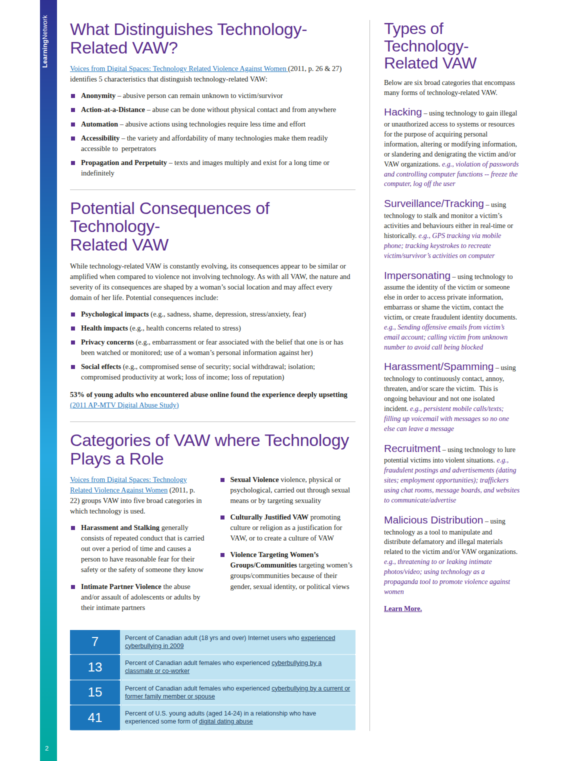Learning Network
2
What Distinguishes Technology-
Related VAW?
Voices from Digital Spaces: Technology Related Violence Against Women (2011, p. 26 & 27) identifies 5 characteristics that distinguish technology-related VAW:
Anonymity – abusive person can remain unknown to victim/survivor
Action-at-a-Distance – abuse can be done without physical contact and from anywhere
Automation – abusive actions using technologies require less time and effort
Accessibility – the variety and affordability of many technologies make them readily accessible to perpetrators
Propagation and Perpetuity – texts and images multiply and exist for a long time or indefinitely
Potential Consequences of Technology-
Related VAW
While technology-related VAW is constantly evolving, its consequences appear to be similar or amplified when compared to violence not involving technology. As with all VAW, the nature and severity of its consequences are shaped by a woman’s social location and may affect every domain of her life. Potential consequences include:
Psychological impacts (e.g., sadness, shame, depression, stress/anxiety, fear)
Health impacts (e.g., health concerns related to stress)
Privacy concerns (e.g., embarrassment or fear associated with the belief that one is or has been watched or monitored; use of a woman’s personal information against her)
Social effects (e.g., compromised sense of security; social withdrawal; isolation; compromised productivity at work; loss of income; loss of reputation)
53% of young adults who encountered abuse online found the experience deeply upsetting (2011 AP-MTV Digital Abuse Study)
Categories of VAW where Technology
Plays a Role
Voices from Digital Spaces: Technology Related Violence Against Women (2011, p. 22) groups VAW into five broad categories in which technology is used.
Harassment and Stalking generally consists of repeated conduct that is carried out over a period of time and causes a person to have reasonable fear for their safety or the safety of someone they know
Intimate Partner Violence the abuse and/or assault of adolescents or adults by their intimate partners
Sexual Violence violence, physical or psychological, carried out through sexual means or by targeting sexuality
Culturally Justified VAW promoting culture or religion as a justification for VAW, or to create a culture of VAW
Violence Targeting Women’s Groups/Communities targeting women’s groups/communities because of their gender, sexual identity, or political views
| 7 | Percent of Canadian adult (18 yrs and over) Internet users who experienced cyberbullying in 2009 |
| 13 | Percent of Canadian adult females who experienced cyberbullying by a classmate or co-worker |
| 15 | Percent of Canadian adult females who experienced cyberbullying by a current or former family member or spouse |
| 41 | Percent of U.S. young adults (aged 14-24) in a relationship who have experienced some form of digital dating abuse |
Types of Technology-
Related VAW
Below are six broad categories that encompass many forms of technology-related VAW.
Hacking – using technology to gain illegal or unauthorized access to systems or resources for the purpose of acquiring personal information, altering or modifying information, or slandering and denigrating the victim and/or VAW organizations. e.g., violation of passwords and controlling computer functions -- freeze the computer, log off the user
Surveillance/Tracking – using technology to stalk and monitor a victim’s activities and behaviours either in real-time or historically. e.g., GPS tracking via mobile phone; tracking keystrokes to recreate victim/survivor’s activities on computer
Impersonating – using technology to assume the identity of the victim or someone else in order to access private information, embarrass or shame the victim, contact the victim, or create fraudulent identity documents. e.g., Sending offensive emails from victim’s email account; calling victim from unknown number to avoid call being blocked
Harassment/Spamming – using technology to continuously contact, annoy, threaten, and/or scare the victim. This is ongoing behaviour and not one isolated incident. e.g., persistent mobile calls/texts; filling up voicemail with messages so no one else can leave a message
Recruitment – using technology to lure potential victims into violent situations. e.g., fraudulent postings and advertisements (dating sites; employment opportunities); traffickers using chat rooms, message boards, and websites to communicate/advertise
Malicious Distribution – using technology as a tool to manipulate and distribute defamatory and illegal materials related to the victim and/or VAW organizations. e.g., threatening to or leaking intimate photos/video; using technology as a propaganda tool to promote violence against women
Learn More.